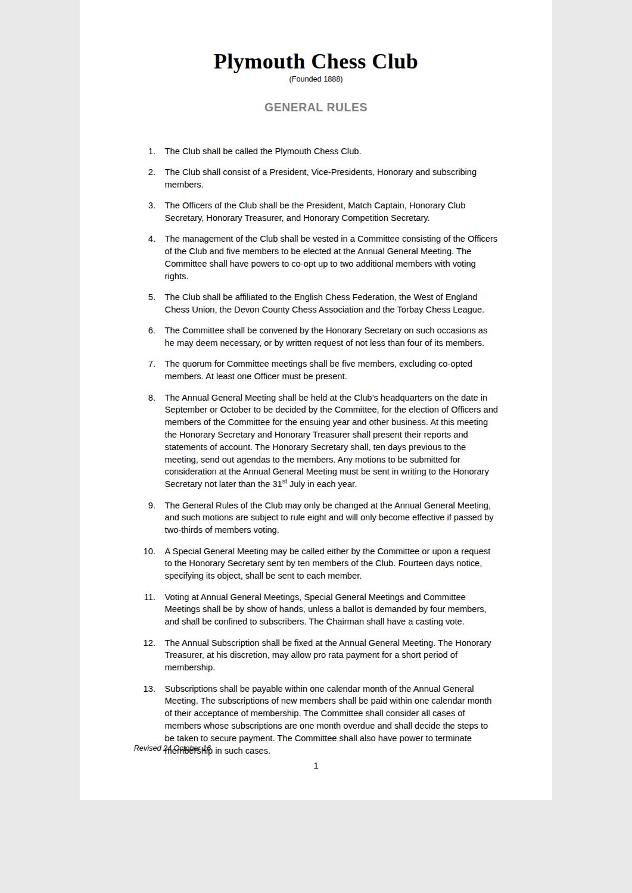Plymouth Chess Club
(Founded 1888)
GENERAL RULES
The Club shall be called the Plymouth Chess Club.
The Club shall consist of a President, Vice-Presidents, Honorary and subscribing members.
The Officers of the Club shall be the President, Match Captain, Honorary Club Secretary, Honorary Treasurer, and Honorary Competition Secretary.
The management of the Club shall be vested in a Committee consisting of the Officers of the Club and five members to be elected at the Annual General Meeting. The Committee shall have powers to co-opt up to two additional members with voting rights.
The Club shall be affiliated to the English Chess Federation, the West of England Chess Union, the Devon County Chess Association and the Torbay Chess League.
The Committee shall be convened by the Honorary Secretary on such occasions as he may deem necessary, or by written request of not less than four of its members.
The quorum for Committee meetings shall be five members, excluding co-opted members. At least one Officer must be present.
The Annual General Meeting shall be held at the Club’s headquarters on the date in September or October to be decided by the Committee, for the election of Officers and members of the Committee for the ensuing year and other business. At this meeting the Honorary Secretary and Honorary Treasurer shall present their reports and statements of account. The Honorary Secretary shall, ten days previous to the meeting, send out agendas to the members. Any motions to be submitted for consideration at the Annual General Meeting must be sent in writing to the Honorary Secretary not later than the 31st July in each year.
The General Rules of the Club may only be changed at the Annual General Meeting, and such motions are subject to rule eight and will only become effective if passed by two-thirds of members voting.
A Special General Meeting may be called either by the Committee or upon a request to the Honorary Secretary sent by ten members of the Club. Fourteen days notice, specifying its object, shall be sent to each member.
Voting at Annual General Meetings, Special General Meetings and Committee Meetings shall be by show of hands, unless a ballot is demanded by four members, and shall be confined to subscribers. The Chairman shall have a casting vote.
The Annual Subscription shall be fixed at the Annual General Meeting. The Honorary Treasurer, at his discretion, may allow pro rata payment for a short period of membership.
Subscriptions shall be payable within one calendar month of the Annual General Meeting. The subscriptions of new members shall be paid within one calendar month of their acceptance of membership. The Committee shall consider all cases of members whose subscriptions are one month overdue and shall decide the steps to be taken to secure payment. The Committee shall also have power to terminate membership in such cases.
Revised 24 October 16
1